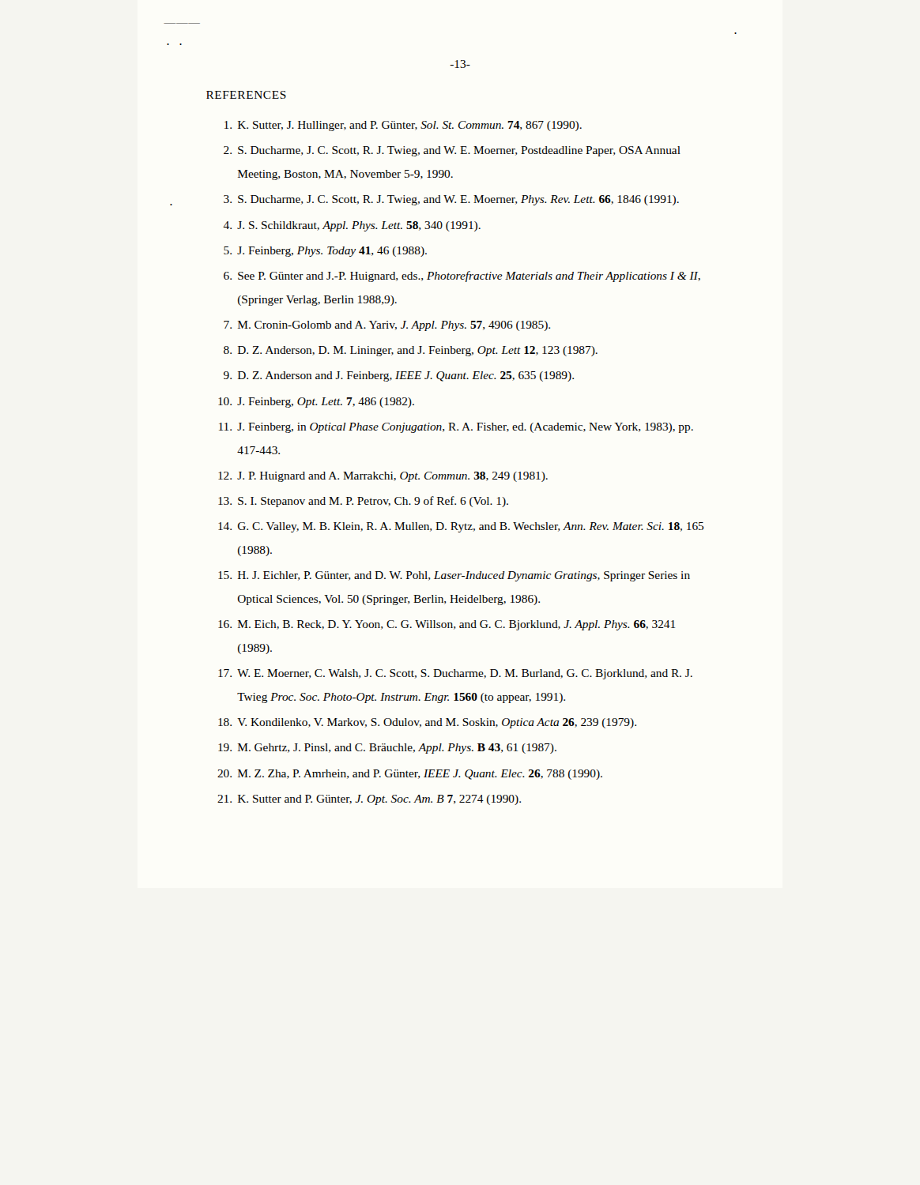———
. .
.
-13-
REFERENCES
.
1. K. Sutter, J. Hullinger, and P. Günter, Sol. St. Commun. 74, 867 (1990).
2. S. Ducharme, J. C. Scott, R. J. Twieg, and W. E. Moerner, Postdeadline Paper, OSA Annual Meeting, Boston, MA, November 5-9, 1990.
3. S. Ducharme, J. C. Scott, R. J. Twieg, and W. E. Moerner, Phys. Rev. Lett. 66, 1846 (1991).
4. J. S. Schildkraut, Appl. Phys. Lett. 58, 340 (1991).
5. J. Feinberg, Phys. Today 41, 46 (1988).
6. See P. Günter and J.-P. Huignard, eds., Photorefractive Materials and Their Applications I & II, (Springer Verlag, Berlin 1988,9).
7. M. Cronin-Golomb and A. Yariv, J. Appl. Phys. 57, 4906 (1985).
8. D. Z. Anderson, D. M. Lininger, and J. Feinberg, Opt. Lett 12, 123 (1987).
9. D. Z. Anderson and J. Feinberg, IEEE J. Quant. Elec. 25, 635 (1989).
10. J. Feinberg, Opt. Lett. 7, 486 (1982).
11. J. Feinberg, in Optical Phase Conjugation, R. A. Fisher, ed. (Academic, New York, 1983), pp. 417-443.
12. J. P. Huignard and A. Marrakchi, Opt. Commun. 38, 249 (1981).
13. S. I. Stepanov and M. P. Petrov, Ch. 9 of Ref. 6 (Vol. 1).
14. G. C. Valley, M. B. Klein, R. A. Mullen, D. Rytz, and B. Wechsler, Ann. Rev. Mater. Sci. 18, 165 (1988).
15. H. J. Eichler, P. Günter, and D. W. Pohl, Laser-Induced Dynamic Gratings, Springer Series in Optical Sciences, Vol. 50 (Springer, Berlin, Heidelberg, 1986).
16. M. Eich, B. Reck, D. Y. Yoon, C. G. Willson, and G. C. Bjorklund, J. Appl. Phys. 66, 3241 (1989).
17. W. E. Moerner, C. Walsh, J. C. Scott, S. Ducharme, D. M. Burland, G. C. Bjorklund, and R. J. Twieg Proc. Soc. Photo-Opt. Instrum. Engr. 1560 (to appear, 1991).
18. V. Kondilenko, V. Markov, S. Odulov, and M. Soskin, Optica Acta 26, 239 (1979).
19. M. Gehrtz, J. Pinsl, and C. Bräuchle, Appl. Phys. B 43, 61 (1987).
20. M. Z. Zha, P. Amrhein, and P. Günter, IEEE J. Quant. Elec. 26, 788 (1990).
21. K. Sutter and P. Günter, J. Opt. Soc. Am. B 7, 2274 (1990).